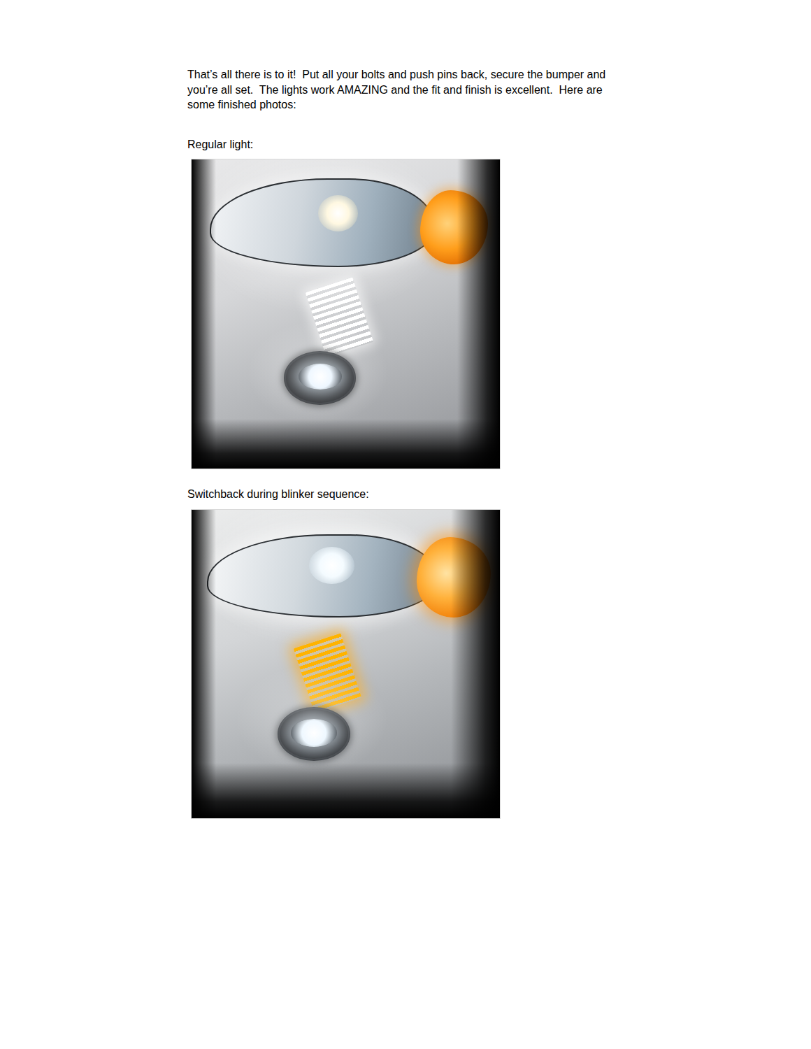That’s all there is to it! Put all your bolts and push pins back, secure the bumper and you’re all set. The lights work AMAZING and the fit and finish is excellent. Here are some finished photos:
Regular light:
Switchback during blinker sequence: